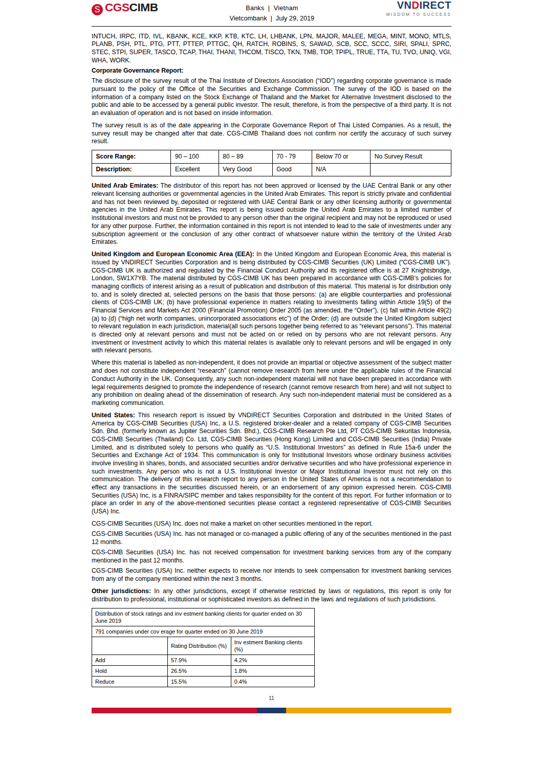SCGSCIMB
Banks | Vietnam
Vietcombank | July 29, 2019
VNDIRECT
WISDOM TO SUCCESS
INTUCH, IRPC, ITD, IVL, KBANK, KCE, KKP, KTB, KTC, LH, LHBANK, LPN, MAJOR, MALEE, MEGA, MINT, MONO, MTLS, PLANB, PSH, PTL, PTG, PTT, PTTEP, PTTGC, QH, RATCH, ROBINS, S, SAWAD, SCB, SCC, SCCC, SIRI, SPALI, SPRC, STEC, STPI, SUPER, TASCO, TCAP, THAI, THANI, THCOM, TISCO, TKN, TMB, TOP, TPIPL, TRUE, TTA, TU, TVO, UNIQ, VGI, WHA, WORK.
Corporate Governance Report:
The disclosure of the survey result of the Thai Institute of Directors Association (“IOD”) regarding corporate governance is made pursuant to the policy of the Office of the Securities and Exchange Commission. The survey of the IOD is based on the information of a company listed on the Stock Exchange of Thailand and the Market for Alternative Investment disclosed to the public and able to be accessed by a general public investor. The result, therefore, is from the perspective of a third party. It is not an evaluation of operation and is not based on inside information.
The survey result is as of the date appearing in the Corporate Governance Report of Thai Listed Companies. As a result, the survey result may be changed after that date. CGS-CIMB Thailand does not confirm nor certify the accuracy of such survey result.
| Score Range: | 90 – 100 | 80 – 89 | 70 - 79 | Below 70 or | No Survey Result |
| Description: | Excellent | Very Good | Good | N/A | |
United Arab Emirates: The distributor of this report has not been approved or licensed by the UAE Central Bank or any other relevant licensing authorities or governmental agencies in the United Arab Emirates. This report is strictly private and confidential and has not been reviewed by, deposited or registered with UAE Central Bank or any other licensing authority or governmental agencies in the United Arab Emirates. This report is being issued outside the United Arab Emirates to a limited number of institutional investors and must not be provided to any person other than the original recipient and may not be reproduced or used for any other purpose. Further, the information contained in this report is not intended to lead to the sale of investments under any subscription agreement or the conclusion of any other contract of whatsoever nature within the territory of the United Arab Emirates.
United Kingdom and European Economic Area (EEA): In the United Kingdom and European Economic Area, this material is issued by VNDIRECT Securities Corporation and is being distributed by CGS-CIMB Securities (UK) Limited (“CGS-CIMB UK”). CGS-CIMB UK is authorized and regulated by the Financial Conduct Authority and its registered office is at 27 Knightsbridge, London, SW1X7YB. The material distributed by CGS-CIMB UK has been prepared in accordance with CGS-CIMB’s policies for managing conflicts of interest arising as a result of publication and distribution of this material. This material is for distribution only to, and is solely directed at, selected persons on the basis that those persons: (a) are eligible counterparties and professional clients of CGS-CIMB UK; (b) have professional experience in matters relating to investments falling within Article 19(5) of the Financial Services and Markets Act 2000 (Financial Promotion) Order 2005 (as amended, the “Order”), (c) fall within Article 49(2)(a) to (d) (“high net worth companies, unincorporated associations etc”) of the Order; (d) are outside the United Kingdom subject to relevant regulation in each jurisdiction, material(all such persons together being referred to as “relevant persons”). This material is directed only at relevant persons and must not be acted on or relied on by persons who are not relevant persons. Any investment or investment activity to which this material relates is available only to relevant persons and will be engaged in only with relevant persons.
Where this material is labelled as non-independent, it does not provide an impartial or objective assessment of the subject matter and does not constitute independent “research” (cannot remove research from here under the applicable rules of the Financial Conduct Authority in the UK. Consequently, any such non-independent material will not have been prepared in accordance with legal requirements designed to promote the independence of research (cannot remove research from here) and will not subject to any prohibition on dealing ahead of the dissemination of research. Any such non-independent material must be considered as a marketing communication.
United States: This research report is issued by VNDIRECT Securities Corporation and distributed in the United States of America by CGS-CIMB Securities (USA) Inc, a U.S. registered broker-dealer and a related company of CGS-CIMB Securities Sdn. Bhd. (formerly known as Jupiter Securities Sdn. Bhd.), CGS-CIMB Research Pte Ltd, PT CGS-CIMB Sekuritas Indonesia, CGS-CIMB Securities (Thailand) Co. Ltd, CGS-CIMB Securities (Hong Kong) Limited and CGS-CIMB Securities (India) Private Limited, and is distributed solely to persons who qualify as “U.S. Institutional Investors” as defined in Rule 15a-6 under the Securities and Exchange Act of 1934. This communication is only for Institutional Investors whose ordinary business activities involve investing in shares, bonds, and associated securities and/or derivative securities and who have professional experience in such investments. Any person who is not a U.S. Institutional Investor or Major Institutional Investor must not rely on this communication. The delivery of this research report to any person in the United States of America is not a recommendation to effect any transactions in the securities discussed herein, or an endorsement of any opinion expressed herein. CGS-CIMB Securities (USA) Inc, is a FINRA/SIPC member and takes responsibility for the content of this report. For further information or to place an order in any of the above-mentioned securities please contact a registered representative of CGS-CIMB Securities (USA) Inc.
CGS-CIMB Securities (USA) Inc. does not make a market on other securities mentioned in the report.
CGS-CIMB Securities (USA) Inc. has not managed or co-managed a public offering of any of the securities mentioned in the past 12 months.
CGS-CIMB Securities (USA) Inc. has not received compensation for investment banking services from any of the company mentioned in the past 12 months.
CGS-CIMB Securities (USA) Inc. neither expects to receive nor intends to seek compensation for investment banking services from any of the company mentioned within the next 3 months.
Other jurisdictions: In any other jurisdictions, except if otherwise restricted by laws or regulations, this report is only for distribution to professional, institutional or sophisticated investors as defined in the laws and regulations of such jurisdictions.
| Distribution of stock ratings and inv estment banking clients for quarter ended on 30 June 2019 |
| 791 companies under cov erage for quarter ended on 30 June 2019 |
| | Rating Distribution (%) | Inv estment Banking clients (%) |
| Add | 57.9% | 4.2% |
| Hold | 26.5% | 1.8% |
| Reduce | 15.5% | 0.4% |
11